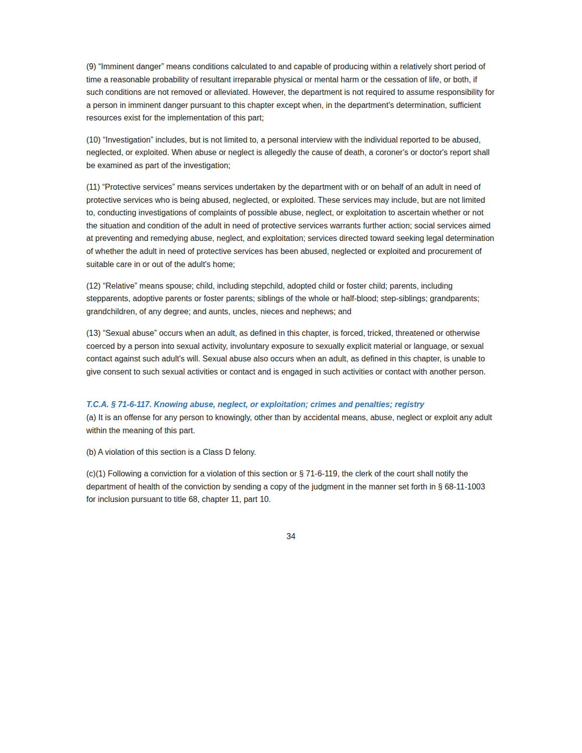(9) “Imminent danger” means conditions calculated to and capable of producing within a relatively short period of time a reasonable probability of resultant irreparable physical or mental harm or the cessation of life, or both, if such conditions are not removed or alleviated. However, the department is not required to assume responsibility for a person in imminent danger pursuant to this chapter except when, in the department's determination, sufficient resources exist for the implementation of this part;
(10) “Investigation” includes, but is not limited to, a personal interview with the individual reported to be abused, neglected, or exploited. When abuse or neglect is allegedly the cause of death, a coroner's or doctor's report shall be examined as part of the investigation;
(11) “Protective services” means services undertaken by the department with or on behalf of an adult in need of protective services who is being abused, neglected, or exploited. These services may include, but are not limited to, conducting investigations of complaints of possible abuse, neglect, or exploitation to ascertain whether or not the situation and condition of the adult in need of protective services warrants further action; social services aimed at preventing and remedying abuse, neglect, and exploitation; services directed toward seeking legal determination of whether the adult in need of protective services has been abused, neglected or exploited and procurement of suitable care in or out of the adult's home;
(12) “Relative” means spouse; child, including stepchild, adopted child or foster child; parents, including stepparents, adoptive parents or foster parents; siblings of the whole or half-blood; step-siblings; grandparents; grandchildren, of any degree; and aunts, uncles, nieces and nephews; and
(13) “Sexual abuse” occurs when an adult, as defined in this chapter, is forced, tricked, threatened or otherwise coerced by a person into sexual activity, involuntary exposure to sexually explicit material or language, or sexual contact against such adult's will. Sexual abuse also occurs when an adult, as defined in this chapter, is unable to give consent to such sexual activities or contact and is engaged in such activities or contact with another person.
T.C.A. § 71-6-117. Knowing abuse, neglect, or exploitation; crimes and penalties; registry
(a) It is an offense for any person to knowingly, other than by accidental means, abuse, neglect or exploit any adult within the meaning of this part.
(b) A violation of this section is a Class D felony.
(c)(1) Following a conviction for a violation of this section or § 71-6-119, the clerk of the court shall notify the department of health of the conviction by sending a copy of the judgment in the manner set forth in § 68-11-1003 for inclusion pursuant to title 68, chapter 11, part 10.
34